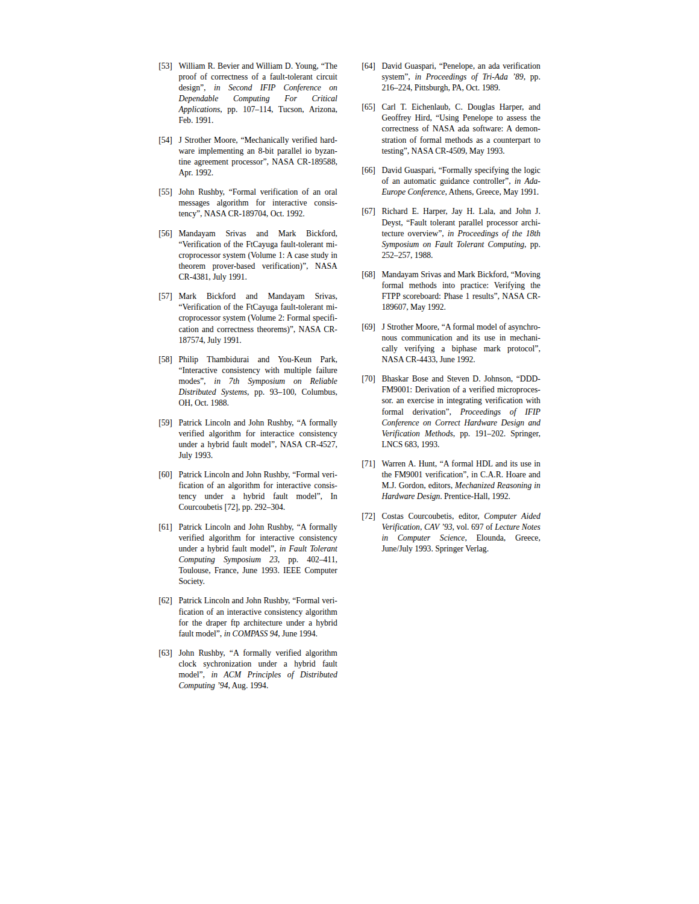[53] William R. Bevier and William D. Young, “The proof of correctness of a fault-tolerant circuit design”, in Second IFIP Conference on Dependable Computing For Critical Applications, pp. 107–114, Tucson, Arizona, Feb. 1991.
[54] J Strother Moore, “Mechanically verified hardware implementing an 8-bit parallel io byzantine agreement processor”, NASA CR-189588, Apr. 1992.
[55] John Rushby, “Formal verification of an oral messages algorithm for interactive consistency”, NASA CR-189704, Oct. 1992.
[56] Mandayam Srivas and Mark Bickford, “Verification of the FtCayuga fault-tolerant microprocessor system (Volume 1: A case study in theorem prover-based verification)”, NASA CR-4381, July 1991.
[57] Mark Bickford and Mandayam Srivas, “Verification of the FtCayuga fault-tolerant microprocessor system (Volume 2: Formal specification and correctness theorems)”, NASA CR-187574, July 1991.
[58] Philip Thambidurai and You-Keun Park, “Interactive consistency with multiple failure modes”, in 7th Symposium on Reliable Distributed Systems, pp. 93–100, Columbus, OH, Oct. 1988.
[59] Patrick Lincoln and John Rushby, “A formally verified algorithm for interactice consistency under a hybrid fault model”, NASA CR-4527, July 1993.
[60] Patrick Lincoln and John Rushby, “Formal verification of an algorithm for interactive consistency under a hybrid fault model”, In Courcoubetis [72], pp. 292–304.
[61] Patrick Lincoln and John Rushby, “A formally verified algorithm for interactive consistency under a hybrid fault model”, in Fault Tolerant Computing Symposium 23, pp. 402–411, Toulouse, France, June 1993. IEEE Computer Society.
[62] Patrick Lincoln and John Rushby, “Formal verification of an interactive consistency algorithm for the draper ftp architecture under a hybrid fault model”, in COMPASS 94, June 1994.
[63] John Rushby, “A formally verified algorithm clock sychronization under a hybrid fault model”, in ACM Principles of Distributed Computing ’94, Aug. 1994.
[64] David Guaspari, “Penelope, an ada verification system”, in Proceedings of Tri-Ada ’89, pp. 216–224, Pittsburgh, PA, Oct. 1989.
[65] Carl T. Eichenlaub, C. Douglas Harper, and Geoffrey Hird, “Using Penelope to assess the correctness of NASA ada software: A demonstration of formal methods as a counterpart to testing”, NASA CR-4509, May 1993.
[66] David Guaspari, “Formally specifying the logic of an automatic guidance controller”, in Ada-Europe Conference, Athens, Greece, May 1991.
[67] Richard E. Harper, Jay H. Lala, and John J. Deyst, “Fault tolerant parallel processor architecture overview”, in Proceedings of the 18th Symposium on Fault Tolerant Computing, pp. 252–257, 1988.
[68] Mandayam Srivas and Mark Bickford, “Moving formal methods into practice: Verifying the FTPP scoreboard: Phase 1 results”, NASA CR-189607, May 1992.
[69] J Strother Moore, “A formal model of asynchronous communication and its use in mechanically verifying a biphase mark protocol”, NASA CR-4433, June 1992.
[70] Bhaskar Bose and Steven D. Johnson, “DDD-FM9001: Derivation of a verified microprocessor. an exercise in integrating verification with formal derivation”, Proceedings of IFIP Conference on Correct Hardware Design and Verification Methods, pp. 191–202. Springer, LNCS 683, 1993.
[71] Warren A. Hunt, “A formal HDL and its use in the FM9001 verification”, in C.A.R. Hoare and M.J. Gordon, editors, Mechanized Reasoning in Hardware Design. Prentice-Hall, 1992.
[72] Costas Courcoubetis, editor, Computer Aided Verification, CAV ’93, vol. 697 of Lecture Notes in Computer Science, Elounda, Greece, June/July 1993. Springer Verlag.